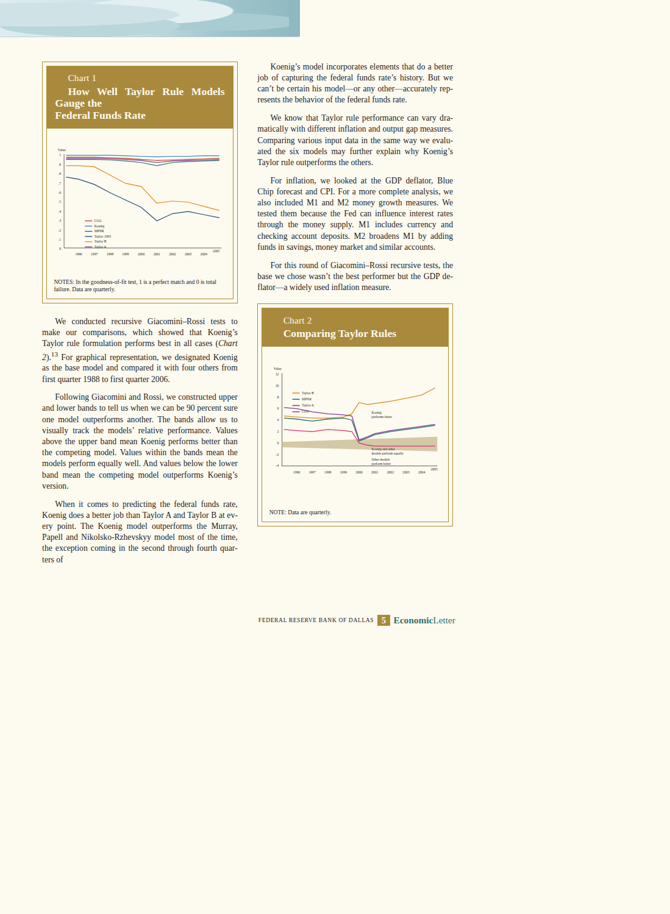Chart 1
How Well Taylor Rule Models Gauge the
Federal Funds Rate
Value 1 .9 .8 .7 .6 .5 .4 .3 .2 .1 0 1996 1997 1998 1999 2000 2001 2002 2003 2004 2005 CGG Koenig MPNR Taylor 1993 Taylor B Taylor A
NOTES: In the goodness-of-fit test, 1 is a perfect match and 0 is total failure. Data are quarterly.
We conducted recursive Giaco­mini–Rossi tests to make our com­parisons, which showed that Koenig’s Taylor rule formulation performs best in all cases (Chart 2).13 For graphical representation, we designated Koenig as the base model and compared it with four others from first quarter 1988 to first quarter 2006.
Following Giacomini and Rossi, we constructed upper and lower bands to tell us when we can be 90 percent sure one model outperforms another. The bands allow us to visu­ally track the models’ relative perfor­mance. Values above the upper band mean Koenig performs better than the competing model. Values within the bands mean the models perform equally well. And values below the lower band mean the competing model outperforms Koenig’s version.
When it comes to predicting the federal funds rate, Koenig does a better job than Taylor A and Taylor B at every point. The Koenig model outperforms the Murray, Papell and Nikolsko-Rzhevskyy model most of the time, the exception coming in the second through fourth quarters of
Koenig’s model incorporates ele­ments that do a better job of capturing the federal funds rate’s history. But we can’t be certain his model—or any other—accurately represents the behavior of the federal funds rate.
We know that Taylor rule per­formance can vary dramatically with different inflation and output gap mea­sures. Comparing various input data in the same way we evaluated the six models may further explain why Koenig’s Taylor rule outperforms the others.
For inflation, we looked at the GDP deflator, Blue Chip forecast and CPI. For a more complete analysis, we also included M1 and M2 money growth measures. We tested them because the Fed can influence inter­est rates through the money supply. M1 includes currency and checking account deposits. M2 broadens M1 by adding funds in savings, money mar­ket and similar accounts.
For this round of Giacomini–Rossi recursive tests, the base we chose wasn’t the best performer but the GDP deflator—a widely used inflation mea­sure.
Chart 2
Comparing Taylor Rules
Value 12 10 8 6 4 2 0 –2 –4 1996 1997 1998 1999 2000 2001 2002 2003 2004 2005 Taylor B MPNR Taylor A CGG Koenig performs better Koenig and other models perform equally Other models perform better
NOTE: Data are quarterly.
Federal Reserve Bank of Dallas 5 EconomicLetter